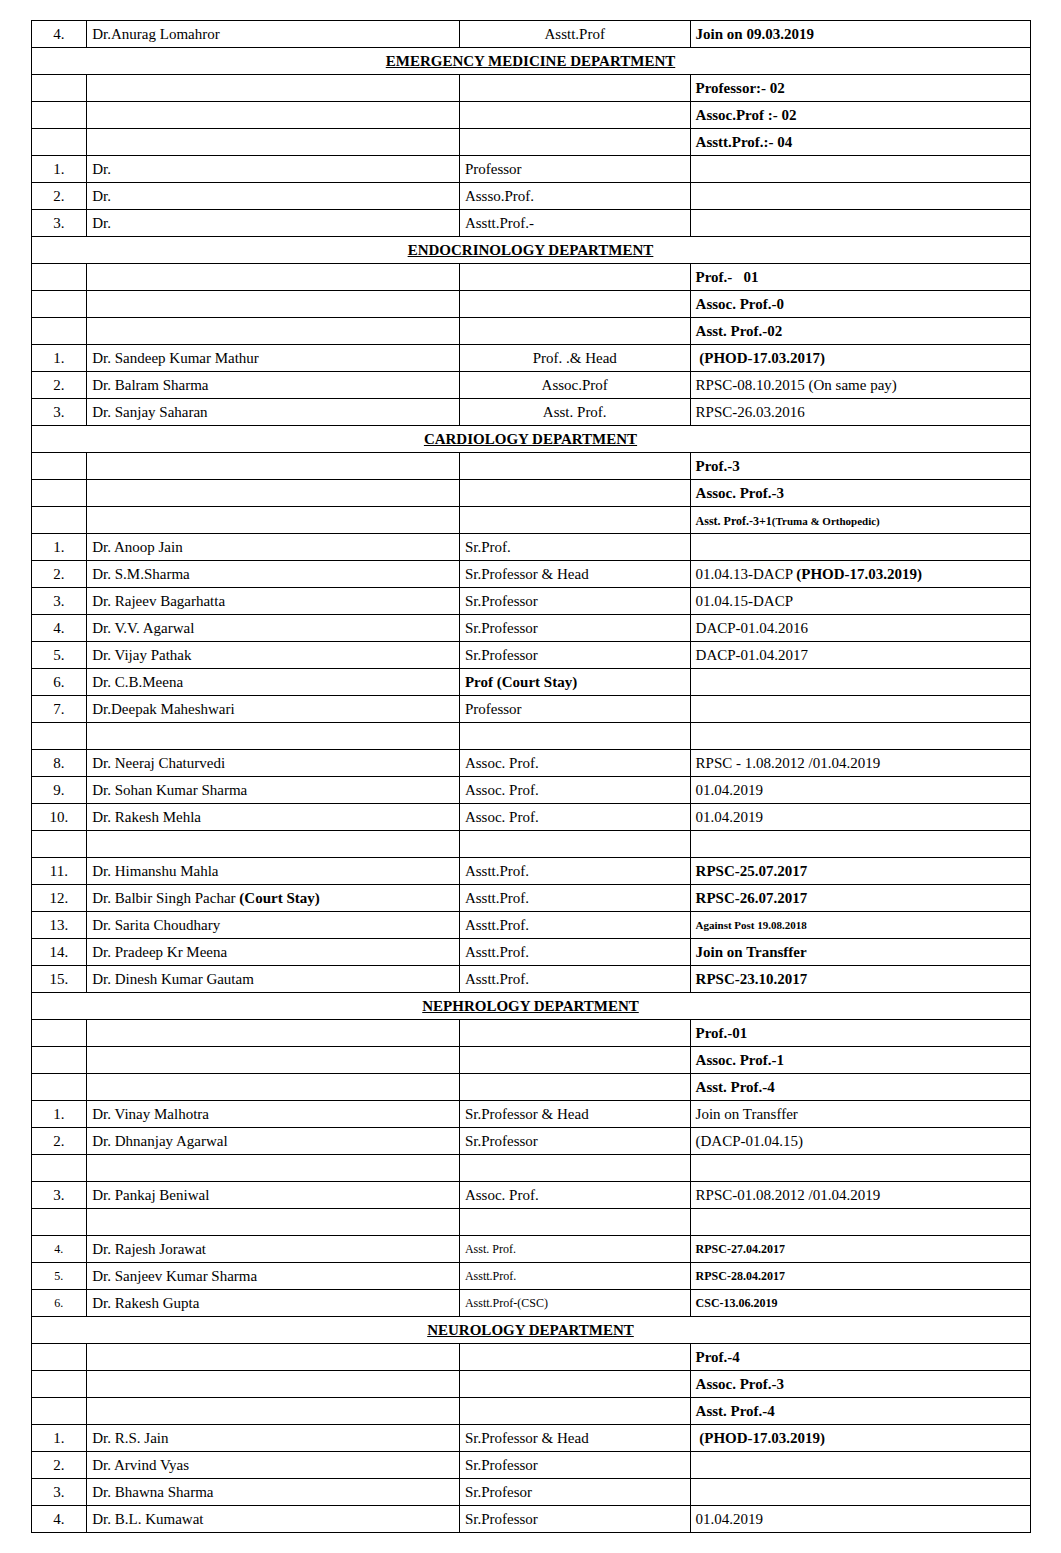| 4. | Dr.Anurag Lomahror | Asstt.Prof | Join on 09.03.2019 |
| EMERGENCY MEDICINE DEPARTMENT |
| | | | Professor:- 02 |
| | | | Assoc.Prof :- 02 |
| | | | Asstt.Prof.:- 04 |
| 1. | Dr. | Professor | |
| 2. | Dr. | Assso.Prof. | |
| 3. | Dr. | Asstt.Prof.- | |
| ENDOCRINOLOGY DEPARTMENT |
| | | | Prof.- 01 |
| | | | Assoc. Prof.-0 |
| | | | Asst. Prof.-02 |
| 1. | Dr. Sandeep Kumar Mathur | Prof. .& Head | (PHOD-17.03.2017) |
| 2. | Dr. Balram Sharma | Assoc.Prof | RPSC-08.10.2015 (On same pay) |
| 3. | Dr. Sanjay Saharan | Asst. Prof. | RPSC-26.03.2016 |
| CARDIOLOGY DEPARTMENT |
| | | | Prof.-3 |
| | | | Assoc. Prof.-3 |
| | | | Asst. Prof.-3+1 (Truma & Orthopedic) |
| 1. | Dr. Anoop Jain | Sr.Prof. | |
| 2. | Dr. S.M.Sharma | Sr.Professor & Head | 01.04.13-DACP (PHOD-17.03.2019) |
| 3. | Dr. Rajeev Bagarhatta | Sr.Professor | 01.04.15-DACP |
| 4. | Dr. V.V. Agarwal | Sr.Professor | DACP-01.04.2016 |
| 5. | Dr. Vijay Pathak | Sr.Professor | DACP-01.04.2017 |
| 6. | Dr. C.B.Meena | Prof (Court Stay) | |
| 7. | Dr.Deepak Maheshwari | Professor | |
| 8. | Dr. Neeraj Chaturvedi | Assoc. Prof. | RPSC - 1.08.2012 /01.04.2019 |
| 9. | Dr. Sohan Kumar Sharma | Assoc. Prof. | 01.04.2019 |
| 10. | Dr. Rakesh Mehla | Assoc. Prof. | 01.04.2019 |
| 11. | Dr. Himanshu Mahla | Asstt.Prof. | RPSC-25.07.2017 |
| 12. | Dr. Balbir Singh Pachar (Court Stay) | Asstt.Prof. | RPSC-26.07.2017 |
| 13. | Dr. Sarita Choudhary | Asstt.Prof. | Against Post 19.08.2018 |
| 14. | Dr. Pradeep Kr Meena | Asstt.Prof. | Join on Transffer |
| 15. | Dr. Dinesh Kumar Gautam | Asstt.Prof. | RPSC-23.10.2017 |
| NEPHROLOGY DEPARTMENT |
| | | | Prof.-01 |
| | | | Assoc. Prof.-1 |
| | | | Asst. Prof.-4 |
| 1. | Dr. Vinay Malhotra | Sr.Professor & Head | Join on Transffer |
| 2. | Dr. Dhnanjay Agarwal | Sr.Professor | (DACP-01.04.15) |
| 3. | Dr. Pankaj Beniwal | Assoc. Prof. | RPSC-01.08.2012 /01.04.2019 |
| 4. | Dr. Rajesh Jorawat | Asst. Prof. | RPSC-27.04.2017 |
| 5. | Dr. Sanjeev Kumar Sharma | Asstt.Prof. | RPSC-28.04.2017 |
| 6. | Dr. Rakesh Gupta | Asstt.Prof-(CSC) | CSC-13.06.2019 |
| NEUROLOGY DEPARTMENT |
| | | | Prof.-4 |
| | | | Assoc. Prof.-3 |
| | | | Asst. Prof.-4 |
| 1. | Dr. R.S. Jain | Sr.Professor & Head | (PHOD-17.03.2019) |
| 2. | Dr. Arvind Vyas | Sr.Professor | |
| 3. | Dr. Bhawna Sharma | Sr.Profesor | |
| 4. | Dr. B.L. Kumawat | Sr.Professor | 01.04.2019 |